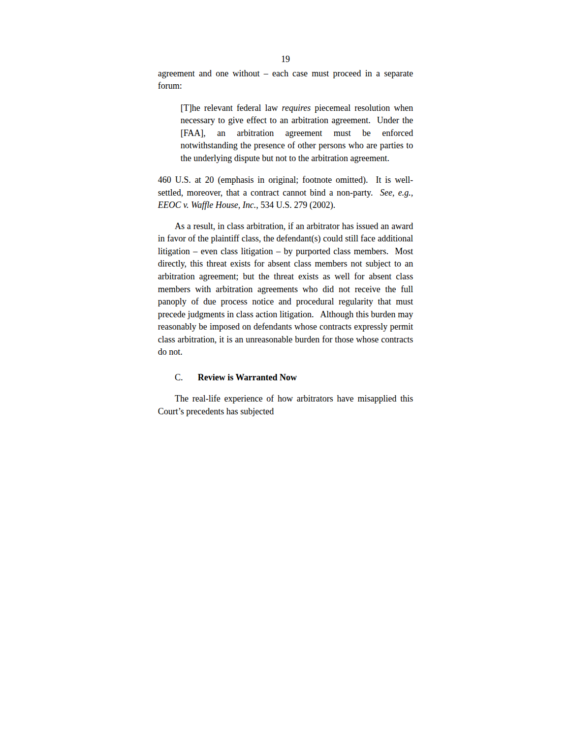19
agreement and one without – each case must proceed in a separate forum:
[T]he relevant federal law requires piecemeal resolution when necessary to give effect to an arbitration agreement. Under the [FAA], an arbitration agreement must be enforced notwithstanding the presence of other persons who are parties to the underlying dispute but not to the arbitration agreement.
460 U.S. at 20 (emphasis in original; footnote omitted). It is well-settled, moreover, that a contract cannot bind a non-party. See, e.g., EEOC v. Waffle House, Inc., 534 U.S. 279 (2002).
As a result, in class arbitration, if an arbitrator has issued an award in favor of the plaintiff class, the defendant(s) could still face additional litigation – even class litigation – by purported class members. Most directly, this threat exists for absent class members not subject to an arbitration agreement; but the threat exists as well for absent class members with arbitration agreements who did not receive the full panoply of due process notice and procedural regularity that must precede judgments in class action litigation. Although this burden may reasonably be imposed on defendants whose contracts expressly permit class arbitration, it is an unreasonable burden for those whose contracts do not.
C. Review is Warranted Now
The real-life experience of how arbitrators have misapplied this Court’s precedents has subjected